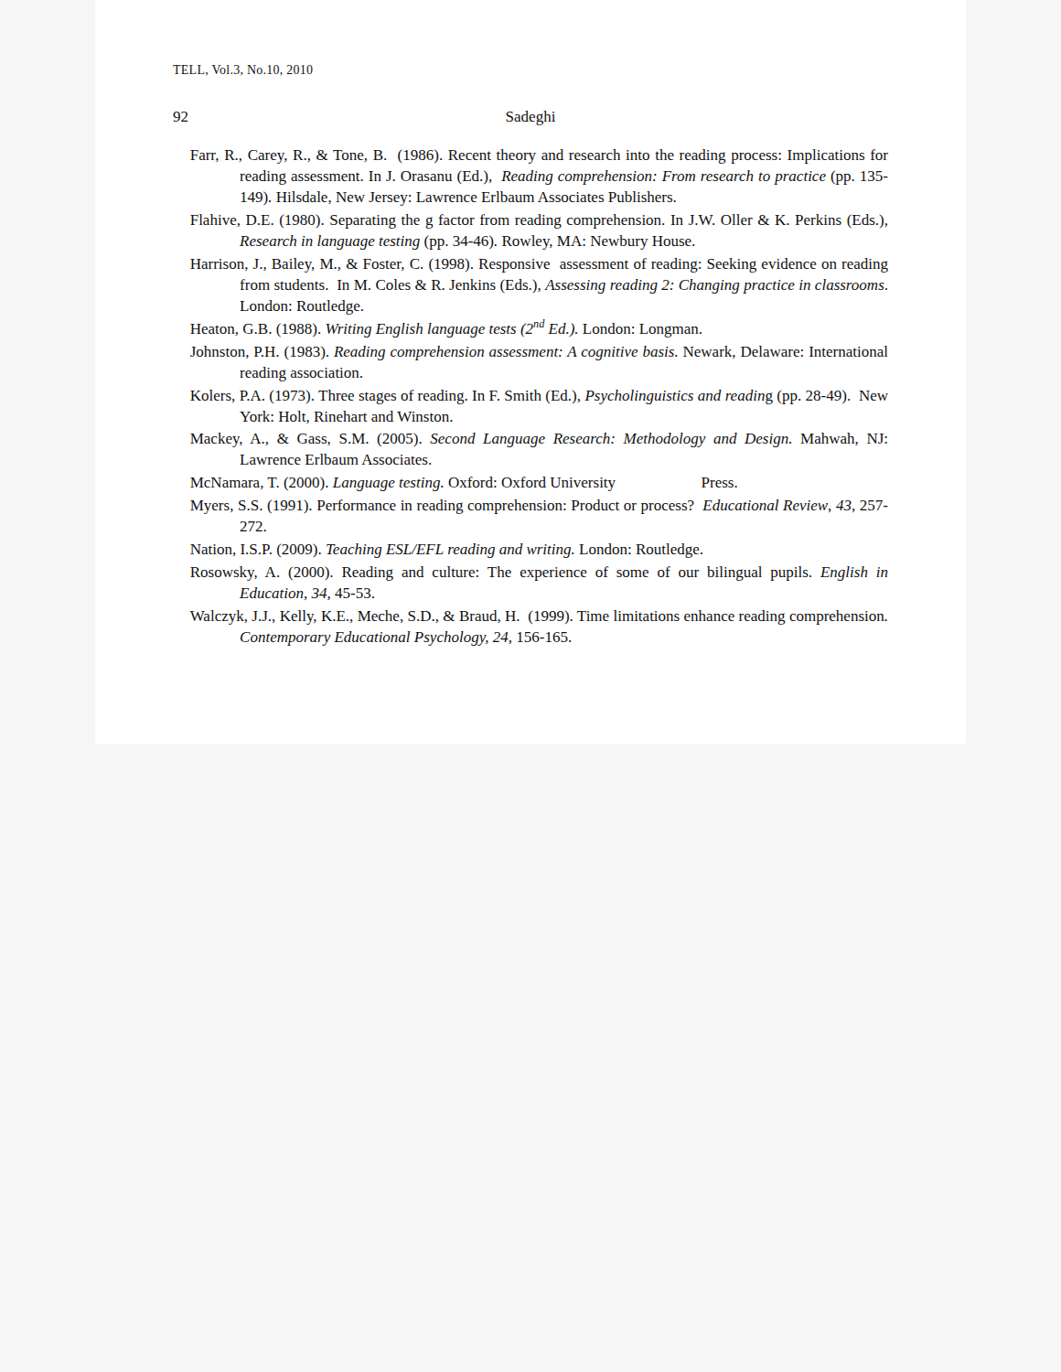TELL, Vol.3, No.10, 2010
92 Sadeghi
Farr, R., Carey, R., & Tone, B. (1986). Recent theory and research into the reading process: Implications for reading assessment. In J. Orasanu (Ed.), Reading comprehension: From research to practice (pp. 135-149). Hilsdale, New Jersey: Lawrence Erlbaum Associates Publishers.
Flahive, D.E. (1980). Separating the g factor from reading comprehension. In J.W. Oller & K. Perkins (Eds.), Research in language testing (pp. 34-46). Rowley, MA: Newbury House.
Harrison, J., Bailey, M., & Foster, C. (1998). Responsive assessment of reading: Seeking evidence on reading from students. In M. Coles & R. Jenkins (Eds.), Assessing reading 2: Changing practice in classrooms. London: Routledge.
Heaton, G.B. (1988). Writing English language tests (2nd Ed.). London: Longman.
Johnston, P.H. (1983). Reading comprehension assessment: A cognitive basis. Newark, Delaware: International reading association.
Kolers, P.A. (1973). Three stages of reading. In F. Smith (Ed.), Psycholinguistics and reading (pp. 28-49). New York: Holt, Rinehart and Winston.
Mackey, A., & Gass, S.M. (2005). Second Language Research: Methodology and Design. Mahwah, NJ: Lawrence Erlbaum Associates.
McNamara, T. (2000). Language testing. Oxford: Oxford University Press.
Myers, S.S. (1991). Performance in reading comprehension: Product or process? Educational Review, 43, 257-272.
Nation, I.S.P. (2009). Teaching ESL/EFL reading and writing. London: Routledge.
Rosowsky, A. (2000). Reading and culture: The experience of some of our bilingual pupils. English in Education, 34, 45-53.
Walczyk, J.J., Kelly, K.E., Meche, S.D., & Braud, H. (1999). Time limitations enhance reading comprehension. Contemporary Educational Psychology, 24, 156-165.